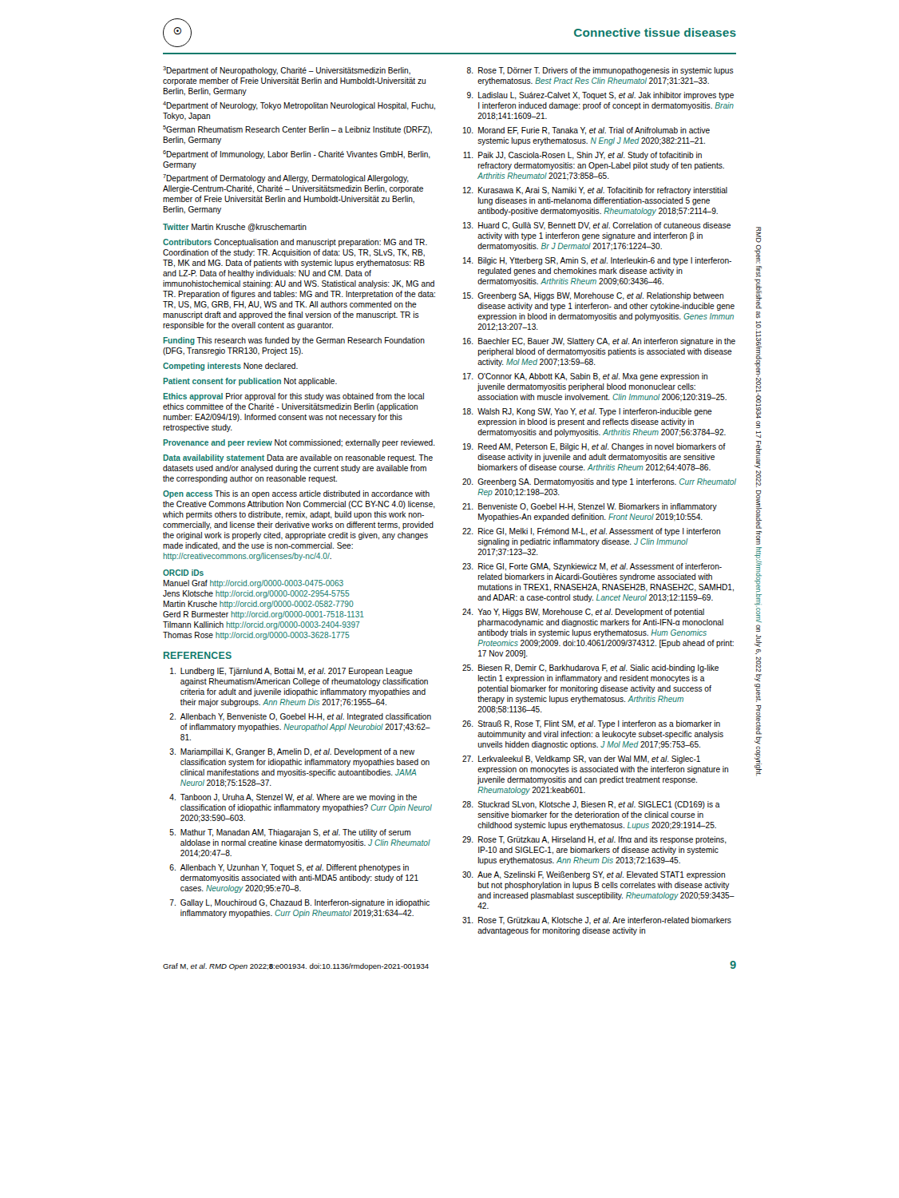☉
Connective tissue diseases
3Department of Neuropathology, Charité – Universitätsmedizin Berlin, corporate member of Freie Universität Berlin and Humboldt-Universität zu Berlin, Berlin, Germany
4Department of Neurology, Tokyo Metropolitan Neurological Hospital, Fuchu, Tokyo, Japan
5German Rheumatism Research Center Berlin – a Leibniz Institute (DRFZ), Berlin, Germany
6Department of Immunology, Labor Berlin - Charité Vivantes GmbH, Berlin, Germany
7Department of Dermatology and Allergy, Dermatological Allergology, Allergie-Centrum-Charité, Charité – Universitätsmedizin Berlin, corporate member of Freie Universität Berlin and Humboldt-Universität zu Berlin, Berlin, Germany
Twitter Martin Krusche @kruschemartin
Contributors Conceptualisation and manuscript preparation: MG and TR. Coordination of the study: TR. Acquisition of data: US, TR, SLvS, TK, RB, TB, MK and MG. Data of patients with systemic lupus erythematosus: RB and LZ-P. Data of healthy individuals: NU and CM. Data of immunohistochemical staining: AU and WS. Statistical analysis: JK, MG and TR. Preparation of figures and tables: MG and TR. Interpretation of the data: TR, US, MG, GRB, FH, AU, WS and TK. All authors commented on the manuscript draft and approved the final version of the manuscript. TR is responsible for the overall content as guarantor.
Funding This research was funded by the German Research Foundation (DFG, Transregio TRR130, Project 15).
Competing interests None declared.
Patient consent for publication Not applicable.
Ethics approval Prior approval for this study was obtained from the local ethics committee of the Charité - Universitätsmedizin Berlin (application number: EA2/094/19). Informed consent was not necessary for this retrospective study.
Provenance and peer review Not commissioned; externally peer reviewed.
Data availability statement Data are available on reasonable request. The datasets used and/or analysed during the current study are available from the corresponding author on reasonable request.
Open access This is an open access article distributed in accordance with the Creative Commons Attribution Non Commercial (CC BY-NC 4.0) license, which permits others to distribute, remix, adapt, build upon this work non-commercially, and license their derivative works on different terms, provided the original work is properly cited, appropriate credit is given, any changes made indicated, and the use is non-commercial. See: http://creativecommons.org/licenses/by-nc/4.0/.
ORCID iDs
Manuel Graf http://orcid.org/0000-0003-0475-0063
Jens Klotsche http://orcid.org/0000-0002-2954-5755
Martin Krusche http://orcid.org/0000-0002-0582-7790
Gerd R Burmester http://orcid.org/0000-0001-7518-1131
Tilmann Kallinich http://orcid.org/0000-0003-2404-9397
Thomas Rose http://orcid.org/0000-0003-3628-1775
REFERENCES
Lundberg IE, Tjärnlund A, Bottai M, et al. 2017 European League against Rheumatism/American College of rheumatology classification criteria for adult and juvenile idiopathic inflammatory myopathies and their major subgroups. Ann Rheum Dis 2017;76:1955–64.
Allenbach Y, Benveniste O, Goebel H-H, et al. Integrated classification of inflammatory myopathies. Neuropathol Appl Neurobiol 2017;43:62–81.
Mariampillai K, Granger B, Amelin D, et al. Development of a new classification system for idiopathic inflammatory myopathies based on clinical manifestations and myositis-specific autoantibodies. JAMA Neurol 2018;75:1528–37.
Tanboon J, Uruha A, Stenzel W, et al. Where are we moving in the classification of idiopathic inflammatory myopathies? Curr Opin Neurol 2020;33:590–603.
Mathur T, Manadan AM, Thiagarajan S, et al. The utility of serum aldolase in normal creatine kinase dermatomyositis. J Clin Rheumatol 2014;20:47–8.
Allenbach Y, Uzunhan Y, Toquet S, et al. Different phenotypes in dermatomyositis associated with anti-MDA5 antibody: study of 121 cases. Neurology 2020;95:e70–8.
Gallay L, Mouchiroud G, Chazaud B. Interferon-signature in idiopathic inflammatory myopathies. Curr Opin Rheumatol 2019;31:634–42.
Rose T, Dörner T. Drivers of the immunopathogenesis in systemic lupus erythematosus. Best Pract Res Clin Rheumatol 2017;31:321–33.
Ladislau L, Suárez-Calvet X, Toquet S, et al. Jak inhibitor improves type I interferon induced damage: proof of concept in dermatomyositis. Brain 2018;141:1609–21.
Morand EF, Furie R, Tanaka Y, et al. Trial of Anifrolumab in active systemic lupus erythematosus. N Engl J Med 2020;382:211–21.
Paik JJ, Casciola-Rosen L, Shin JY, et al. Study of tofacitinib in refractory dermatomyositis: an Open-Label pilot study of ten patients. Arthritis Rheumatol 2021;73:858–65.
Kurasawa K, Arai S, Namiki Y, et al. Tofacitinib for refractory interstitial lung diseases in anti-melanoma differentiation-associated 5 gene antibody-positive dermatomyositis. Rheumatology 2018;57:2114–9.
Huard C, Gullà SV, Bennett DV, et al. Correlation of cutaneous disease activity with type 1 interferon gene signature and interferon β in dermatomyositis. Br J Dermatol 2017;176:1224–30.
Bilgic H, Ytterberg SR, Amin S, et al. Interleukin-6 and type I interferon-regulated genes and chemokines mark disease activity in dermatomyositis. Arthritis Rheum 2009;60:3436–46.
Greenberg SA, Higgs BW, Morehouse C, et al. Relationship between disease activity and type 1 interferon- and other cytokine-inducible gene expression in blood in dermatomyositis and polymyositis. Genes Immun 2012;13:207–13.
Baechler EC, Bauer JW, Slattery CA, et al. An interferon signature in the peripheral blood of dermatomyositis patients is associated with disease activity. Mol Med 2007;13:59–68.
O'Connor KA, Abbott KA, Sabin B, et al. Mxa gene expression in juvenile dermatomyositis peripheral blood mononuclear cells: association with muscle involvement. Clin Immunol 2006;120:319–25.
Walsh RJ, Kong SW, Yao Y, et al. Type I interferon-inducible gene expression in blood is present and reflects disease activity in dermatomyositis and polymyositis. Arthritis Rheum 2007;56:3784–92.
Reed AM, Peterson E, Bilgic H, et al. Changes in novel biomarkers of disease activity in juvenile and adult dermatomyositis are sensitive biomarkers of disease course. Arthritis Rheum 2012;64:4078–86.
Greenberg SA. Dermatomyositis and type 1 interferons. Curr Rheumatol Rep 2010;12:198–203.
Benveniste O, Goebel H-H, Stenzel W. Biomarkers in inflammatory Myopathies-An expanded definition. Front Neurol 2019;10:554.
Rice GI, Melki I, Frémond M-L, et al. Assessment of type I interferon signaling in pediatric inflammatory disease. J Clin Immunol 2017;37:123–32.
Rice GI, Forte GMA, Szynkiewicz M, et al. Assessment of interferon-related biomarkers in Aicardi-Goutières syndrome associated with mutations in TREX1, RNASEH2A, RNASEH2B, RNASEH2C, SAMHD1, and ADAR: a case-control study. Lancet Neurol 2013;12:1159–69.
Yao Y, Higgs BW, Morehouse C, et al. Development of potential pharmacodynamic and diagnostic markers for Anti-IFN-α monoclonal antibody trials in systemic lupus erythematosus. Hum Genomics Proteomics 2009;2009. doi:10.4061/2009/374312. [Epub ahead of print: 17 Nov 2009].
Biesen R, Demir C, Barkhudarova F, et al. Sialic acid-binding Ig-like lectin 1 expression in inflammatory and resident monocytes is a potential biomarker for monitoring disease activity and success of therapy in systemic lupus erythematosus. Arthritis Rheum 2008;58:1136–45.
Strauß R, Rose T, Flint SM, et al. Type I interferon as a biomarker in autoimmunity and viral infection: a leukocyte subset-specific analysis unveils hidden diagnostic options. J Mol Med 2017;95:753–65.
Lerkvaleekul B, Veldkamp SR, van der Wal MM, et al. Siglec-1 expression on monocytes is associated with the interferon signature in juvenile dermatomyositis and can predict treatment response. Rheumatology 2021:keab601.
Stuckrad SLvon, Klotsche J, Biesen R, et al. SIGLEC1 (CD169) is a sensitive biomarker for the deterioration of the clinical course in childhood systemic lupus erythematosus. Lupus 2020;29:1914–25.
Rose T, Grützkau A, Hirseland H, et al. Ifnα and its response proteins, IP-10 and SIGLEC-1, are biomarkers of disease activity in systemic lupus erythematosus. Ann Rheum Dis 2013;72:1639–45.
Aue A, Szelinski F, Weißenberg SY, et al. Elevated STAT1 expression but not phosphorylation in lupus B cells correlates with disease activity and increased plasmablast susceptibility. Rheumatology 2020;59:3435–42.
Rose T, Grützkau A, Klotsche J, et al. Are interferon-related biomarkers advantageous for monitoring disease activity in
Graf M, et al. RMD Open 2022;8:e001934. doi:10.1136/rmdopen-2021-001934
9
RMD Open: first published as 10.1136/rmdopen-2021-001934 on 17 February 2022. Downloaded from http://rmdopen.bmj.com/ on July 6, 2022 by guest. Protected by copyright.